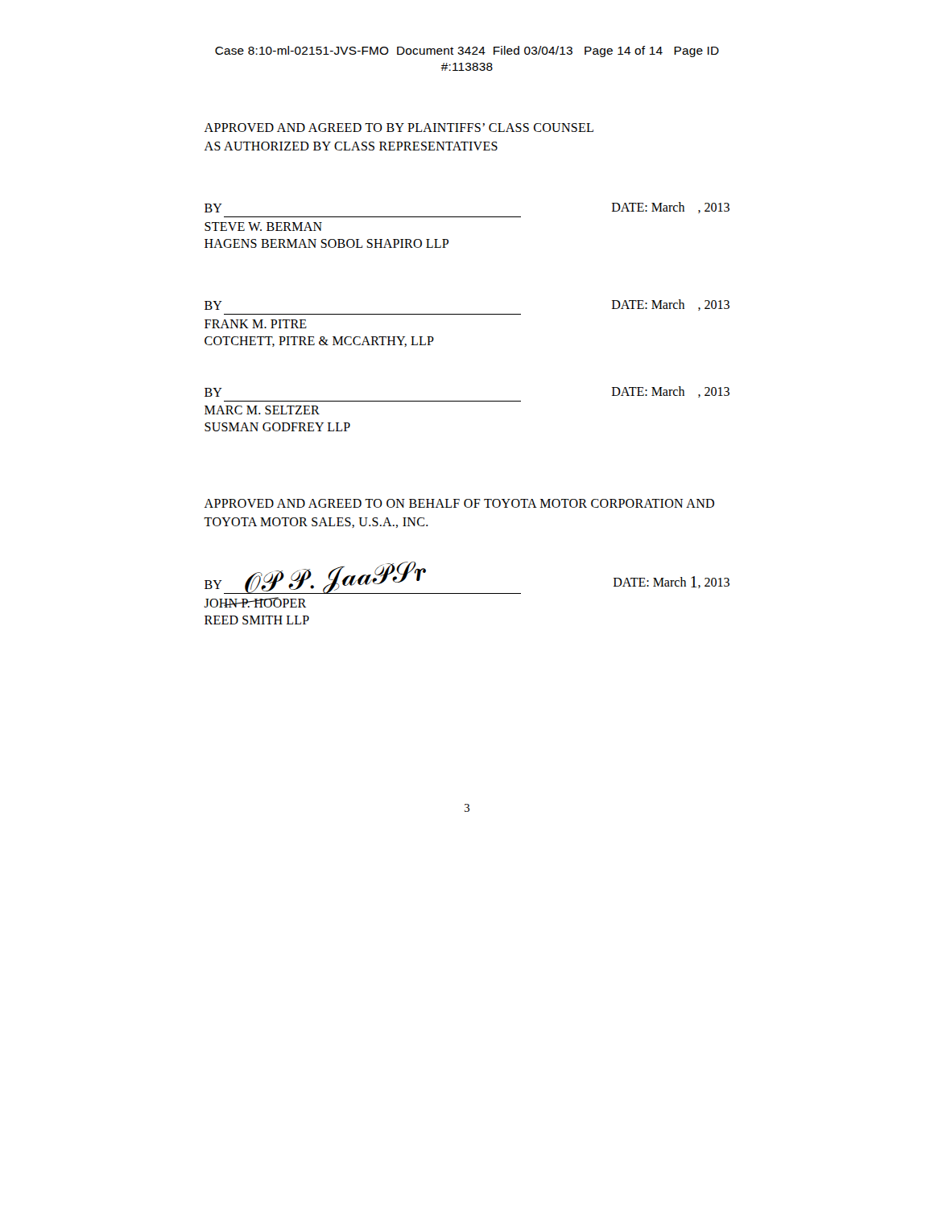Case 8:10-ml-02151-JVS-FMO Document 3424 Filed 03/04/13 Page 14 of 14 Page ID #:113838
APPROVED AND AGREED TO BY PLAINTIFFS’ CLASS COUNSEL
AS AUTHORIZED BY CLASS REPRESENTATIVES
BY
DATE: March , 2013
STEVE W. BERMAN
HAGENS BERMAN SOBOL SHAPIRO LLP
BY
DATE: March , 2013
FRANK M. PITRE
COTCHETT, PITRE & MCCARTHY, LLP
BY
DATE: March , 2013
MARC M. SELTZER
SUSMAN GODFREY LLP
APPROVED AND AGREED TO ON BEHALF OF TOYOTA MOTOR CORPORATION AND
TOYOTA MOTOR SALES, U.S.A., INC.
BY 𝒪𝒫 𝒫. 𝒥𝒶𝒶𝒫𝒮𝒓
DATE: March 1, 2013
JOHN P. HOOPER
REED SMITH LLP
3